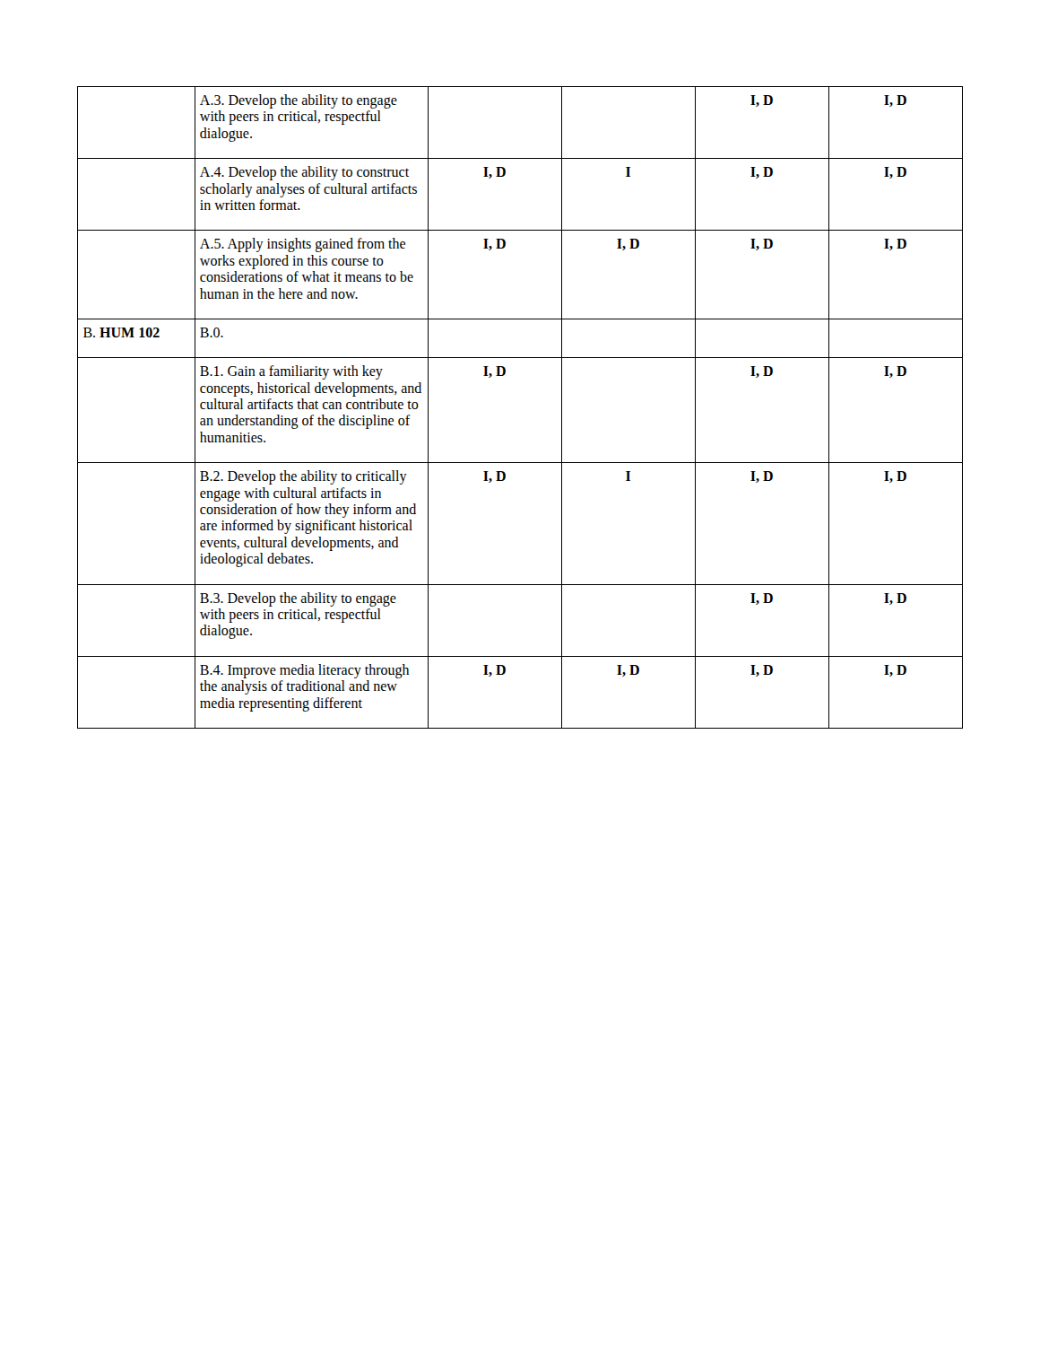| | A.3. Develop the ability to engage with peers in critical, respectful dialogue. | | | I, D | I, D |
| | A.4. Develop the ability to construct scholarly analyses of cultural artifacts in written format. | I, D | I | I, D | I, D |
| | A.5. Apply insights gained from the works explored in this course to considerations of what it means to be human in the here and now. | I, D | I, D | I, D | I, D |
| B. HUM 102 | B.0. | | | | |
| | B.1. Gain a familiarity with key concepts, historical developments, and cultural artifacts that can contribute to an understanding of the discipline of humanities. | I, D | | I, D | I, D |
| | B.2. Develop the ability to critically engage with cultural artifacts in consideration of how they inform and are informed by significant historical events, cultural developments, and ideological debates. | I, D | I | I, D | I, D |
| | B.3. Develop the ability to engage with peers in critical, respectful dialogue. | | | I, D | I, D |
| | B.4. Improve media literacy through the analysis of traditional and new media representing different | I, D | I, D | I, D | I, D |